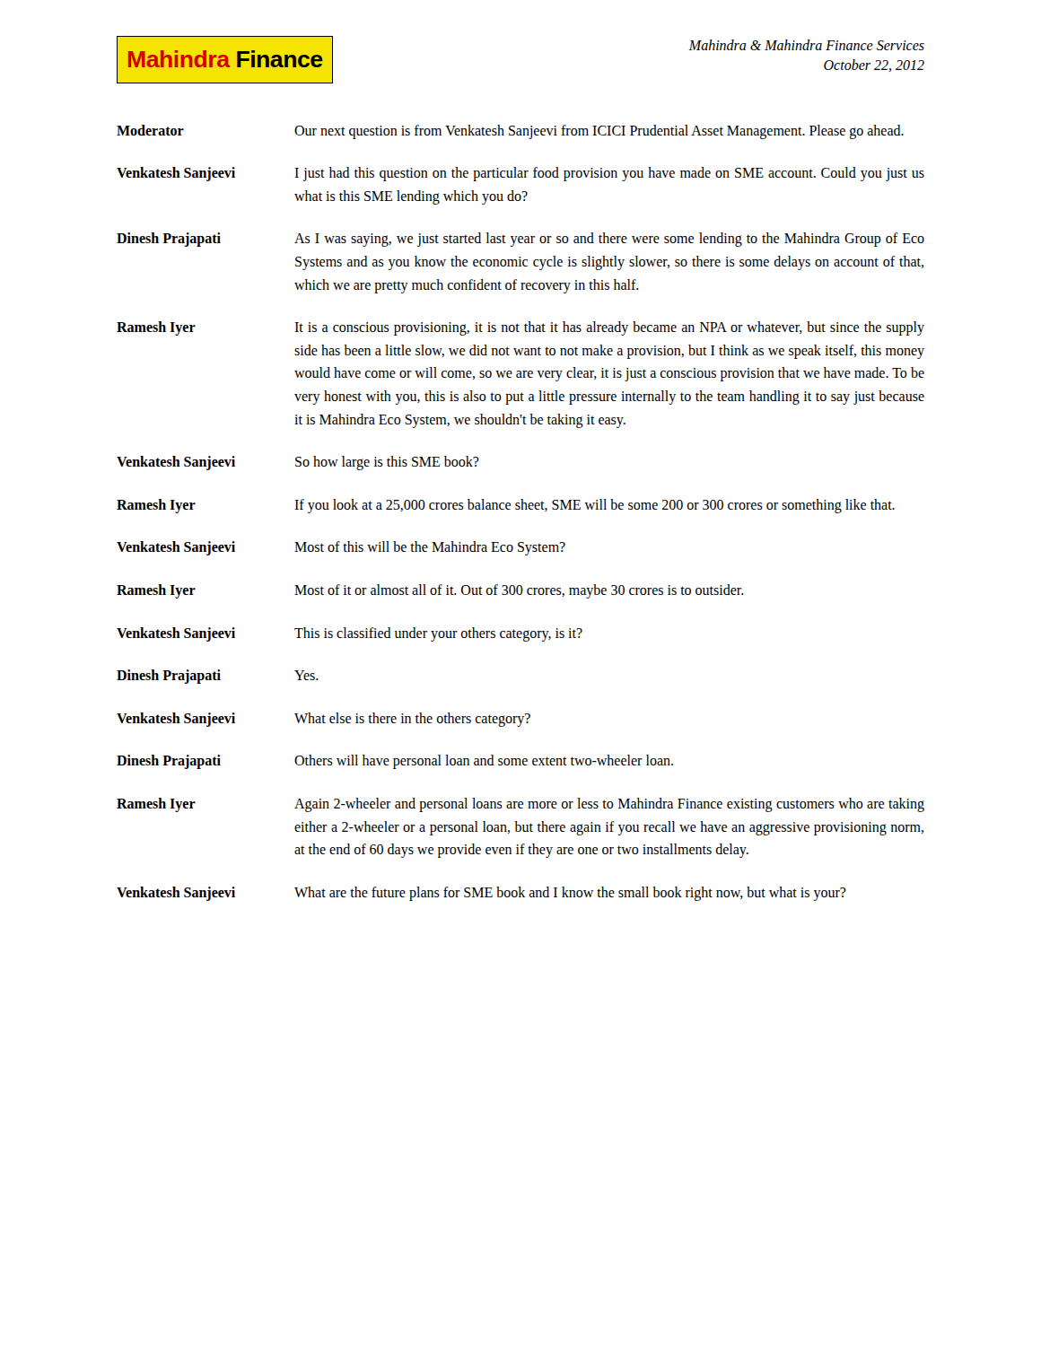Mahindra Finance
Mahindra & Mahindra Finance Services
October 22, 2012
| Moderator | Our next question is from Venkatesh Sanjeevi from ICICI Prudential Asset Management. Please go ahead. |
| Venkatesh Sanjeevi | I just had this question on the particular food provision you have made on SME account. Could you just us what is this SME lending which you do? |
| Dinesh Prajapati | As I was saying, we just started last year or so and there were some lending to the Mahindra Group of Eco Systems and as you know the economic cycle is slightly slower, so there is some delays on account of that, which we are pretty much confident of recovery in this half. |
| Ramesh Iyer | It is a conscious provisioning, it is not that it has already became an NPA or whatever, but since the supply side has been a little slow, we did not want to not make a provision, but I think as we speak itself, this money would have come or will come, so we are very clear, it is just a conscious provision that we have made. To be very honest with you, this is also to put a little pressure internally to the team handling it to say just because it is Mahindra Eco System, we shouldn't be taking it easy. |
| Venkatesh Sanjeevi | So how large is this SME book? |
| Ramesh Iyer | If you look at a 25,000 crores balance sheet, SME will be some 200 or 300 crores or something like that. |
| Venkatesh Sanjeevi | Most of this will be the Mahindra Eco System? |
| Ramesh Iyer | Most of it or almost all of it. Out of 300 crores, maybe 30 crores is to outsider. |
| Venkatesh Sanjeevi | This is classified under your others category, is it? |
| Dinesh Prajapati | Yes. |
| Venkatesh Sanjeevi | What else is there in the others category? |
| Dinesh Prajapati | Others will have personal loan and some extent two-wheeler loan. |
| Ramesh Iyer | Again 2-wheeler and personal loans are more or less to Mahindra Finance existing customers who are taking either a 2-wheeler or a personal loan, but there again if you recall we have an aggressive provisioning norm, at the end of 60 days we provide even if they are one or two installments delay. |
| Venkatesh Sanjeevi | What are the future plans for SME book and I know the small book right now, but what is your? |